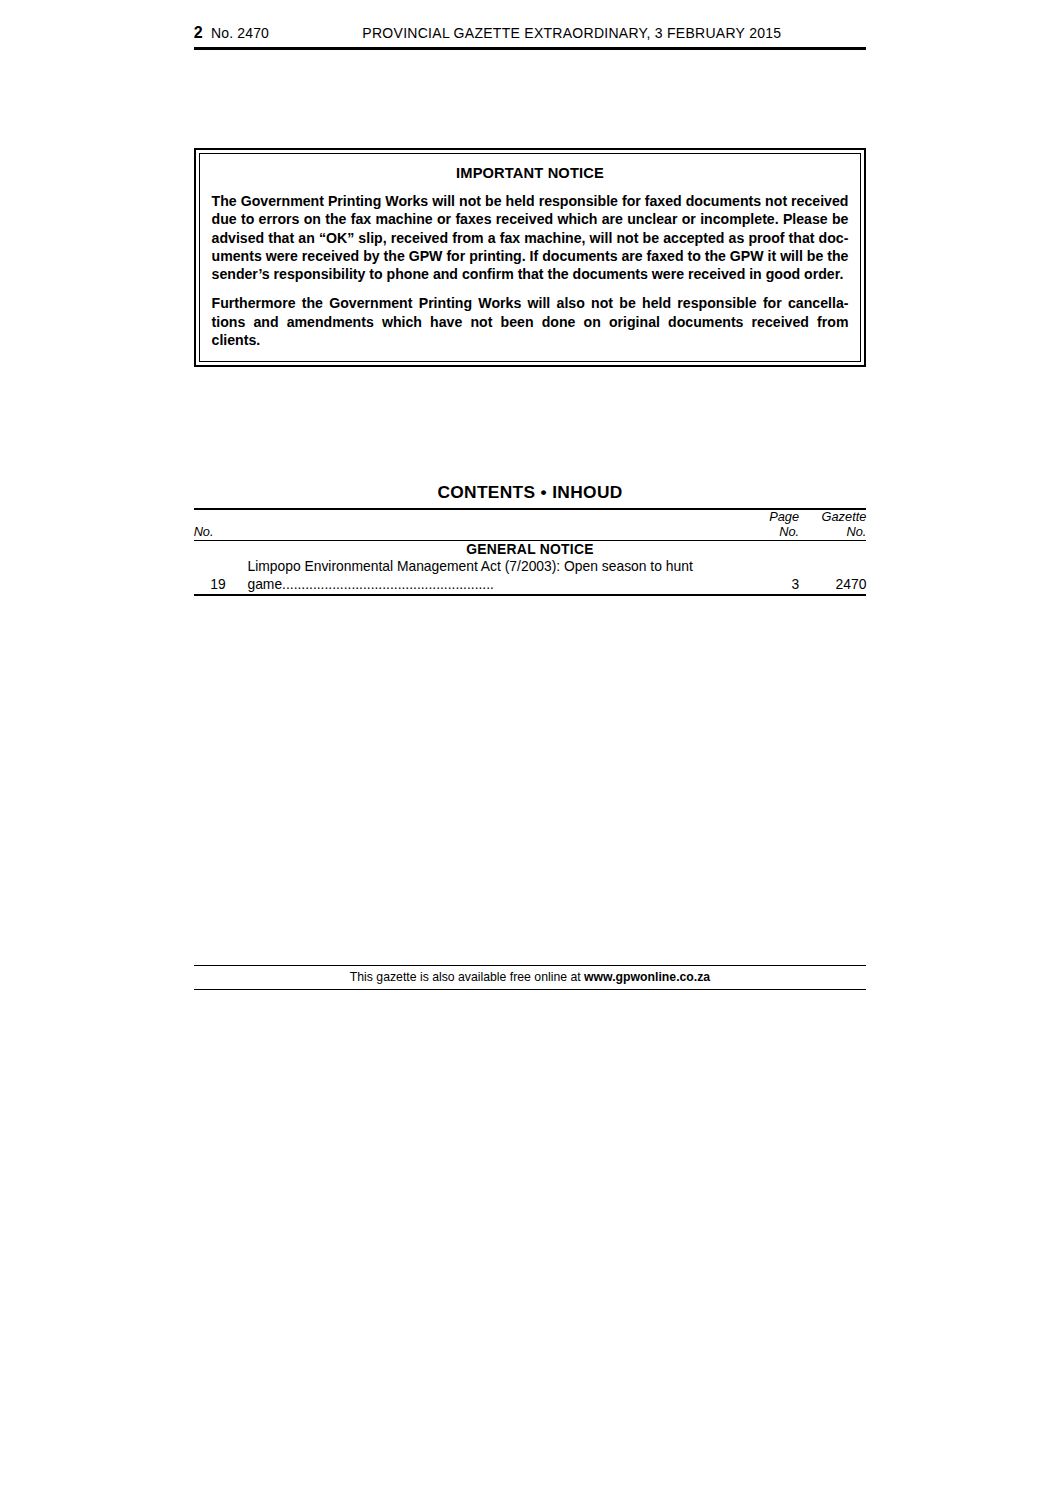2 No. 2470 PROVINCIAL GAZETTE EXTRAORDINARY, 3 FEBRUARY 2015
IMPORTANT NOTICE
The Government Printing Works will not be held responsible for faxed documents not received due to errors on the fax machine or faxes received which are unclear or incomplete. Please be advised that an “OK” slip, received from a fax machine, will not be accepted as proof that documents were received by the GPW for printing. If documents are faxed to the GPW it will be the sender’s responsibility to phone and confirm that the documents were received in good order.
Furthermore the Government Printing Works will also not be held responsible for cancellations and amendments which have not been done on original documents received from clients.
CONTENTS • INHOUD
| No. | | Page No. | Gazette No. |
| GENERAL NOTICE |
| 19 | Limpopo Environmental Management Act (7/2003): Open season to hunt game ....................................................... | 3 | 2470 |
This gazette is also available free online at www.gpwonline.co.za